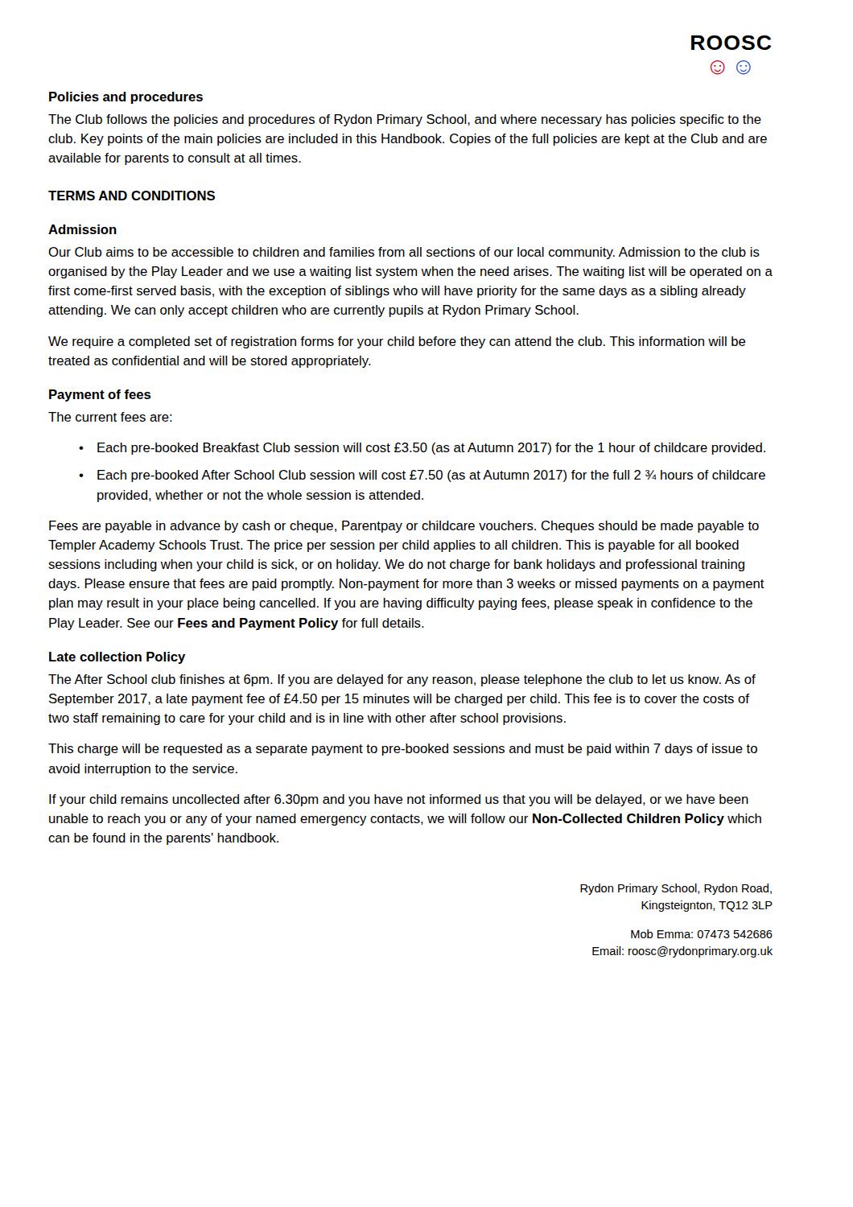ROOSC
☺☺
Policies and procedures
The Club follows the policies and procedures of Rydon Primary School, and where necessary has policies specific to the club. Key points of the main policies are included in this Handbook. Copies of the full policies are kept at the Club and are available for parents to consult at all times.
TERMS AND CONDITIONS
Admission
Our Club aims to be accessible to children and families from all sections of our local community. Admission to the club is organised by the Play Leader and we use a waiting list system when the need arises. The waiting list will be operated on a first come-first served basis, with the exception of siblings who will have priority for the same days as a sibling already attending. We can only accept children who are currently pupils at Rydon Primary School.
We require a completed set of registration forms for your child before they can attend the club. This information will be treated as confidential and will be stored appropriately.
Payment of fees
The current fees are:
Each pre-booked Breakfast Club session will cost £3.50 (as at Autumn 2017) for the 1 hour of childcare provided.
Each pre-booked After School Club session will cost £7.50 (as at Autumn 2017) for the full 2 ¾ hours of childcare provided, whether or not the whole session is attended.
Fees are payable in advance by cash or cheque, Parentpay or childcare vouchers. Cheques should be made payable to Templer Academy Schools Trust. The price per session per child applies to all children. This is payable for all booked sessions including when your child is sick, or on holiday. We do not charge for bank holidays and professional training days. Please ensure that fees are paid promptly. Non-payment for more than 3 weeks or missed payments on a payment plan may result in your place being cancelled. If you are having difficulty paying fees, please speak in confidence to the Play Leader. See our Fees and Payment Policy for full details.
Late collection Policy
The After School club finishes at 6pm. If you are delayed for any reason, please telephone the club to let us know. As of September 2017, a late payment fee of £4.50 per 15 minutes will be charged per child. This fee is to cover the costs of two staff remaining to care for your child and is in line with other after school provisions.
This charge will be requested as a separate payment to pre-booked sessions and must be paid within 7 days of issue to avoid interruption to the service.
If your child remains uncollected after 6.30pm and you have not informed us that you will be delayed, or we have been unable to reach you or any of your named emergency contacts, we will follow our Non-Collected Children Policy which can be found in the parents' handbook.
Rydon Primary School, Rydon Road,
Kingsteignton, TQ12 3LP
Mob Emma: 07473 542686
Email: roosc@rydonprimary.org.uk